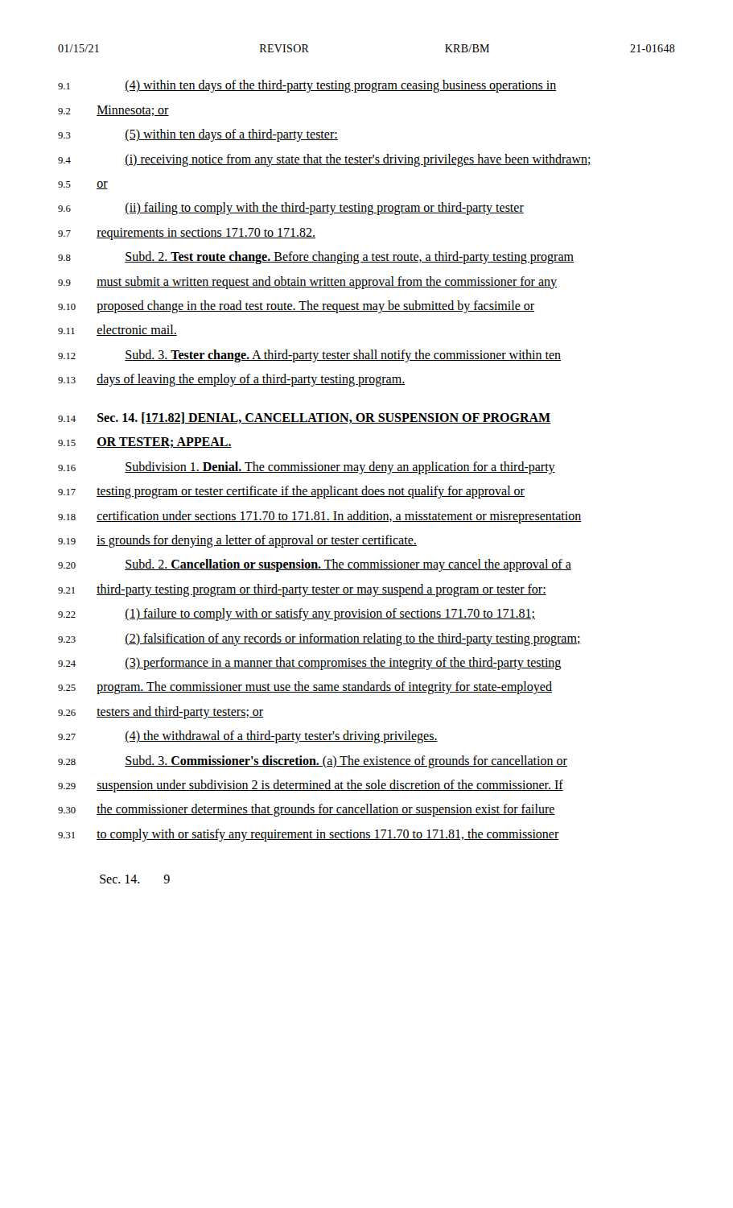01/15/21
REVISOR
KRB/BM
21-01648
9.1
(4) within ten days of the third-party testing program ceasing business operations in
9.2
Minnesota; or
9.3
(5) within ten days of a third-party tester:
9.4
(i) receiving notice from any state that the tester's driving privileges have been withdrawn;
9.5
or
9.6
(ii) failing to comply with the third-party testing program or third-party tester
9.7
requirements in sections 171.70 to 171.82.
9.8
Subd. 2. Test route change. Before changing a test route, a third-party testing program
9.9
must submit a written request and obtain written approval from the commissioner for any
9.10
proposed change in the road test route. The request may be submitted by facsimile or
9.11
electronic mail.
9.12
Subd. 3. Tester change. A third-party tester shall notify the commissioner within ten
9.13
days of leaving the employ of a third-party testing program.
9.14
Sec. 14. [171.82] DENIAL, CANCELLATION, OR SUSPENSION OF PROGRAM
9.15
OR TESTER; APPEAL.
9.16
Subdivision 1. Denial. The commissioner may deny an application for a third-party
9.17
testing program or tester certificate if the applicant does not qualify for approval or
9.18
certification under sections 171.70 to 171.81. In addition, a misstatement or misrepresentation
9.19
is grounds for denying a letter of approval or tester certificate.
9.20
Subd. 2. Cancellation or suspension. The commissioner may cancel the approval of a
9.21
third-party testing program or third-party tester or may suspend a program or tester for:
9.22
(1) failure to comply with or satisfy any provision of sections 171.70 to 171.81;
9.23
(2) falsification of any records or information relating to the third-party testing program;
9.24
(3) performance in a manner that compromises the integrity of the third-party testing
9.25
program. The commissioner must use the same standards of integrity for state-employed
9.26
testers and third-party testers; or
9.27
(4) the withdrawal of a third-party tester's driving privileges.
9.28
Subd. 3. Commissioner's discretion. (a) The existence of grounds for cancellation or
9.29
suspension under subdivision 2 is determined at the sole discretion of the commissioner. If
9.30
the commissioner determines that grounds for cancellation or suspension exist for failure
9.31
to comply with or satisfy any requirement in sections 171.70 to 171.81, the commissioner
Sec. 14.
9